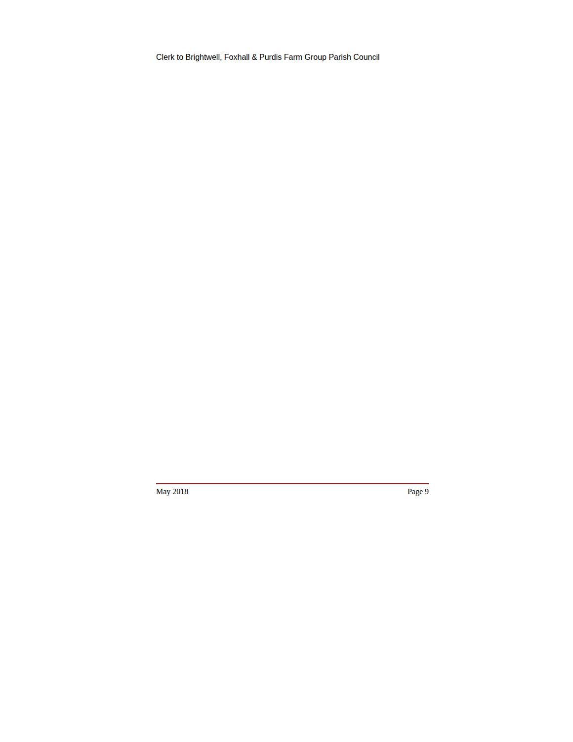Clerk to Brightwell, Foxhall & Purdis Farm Group Parish Council
May 2018 Page 9